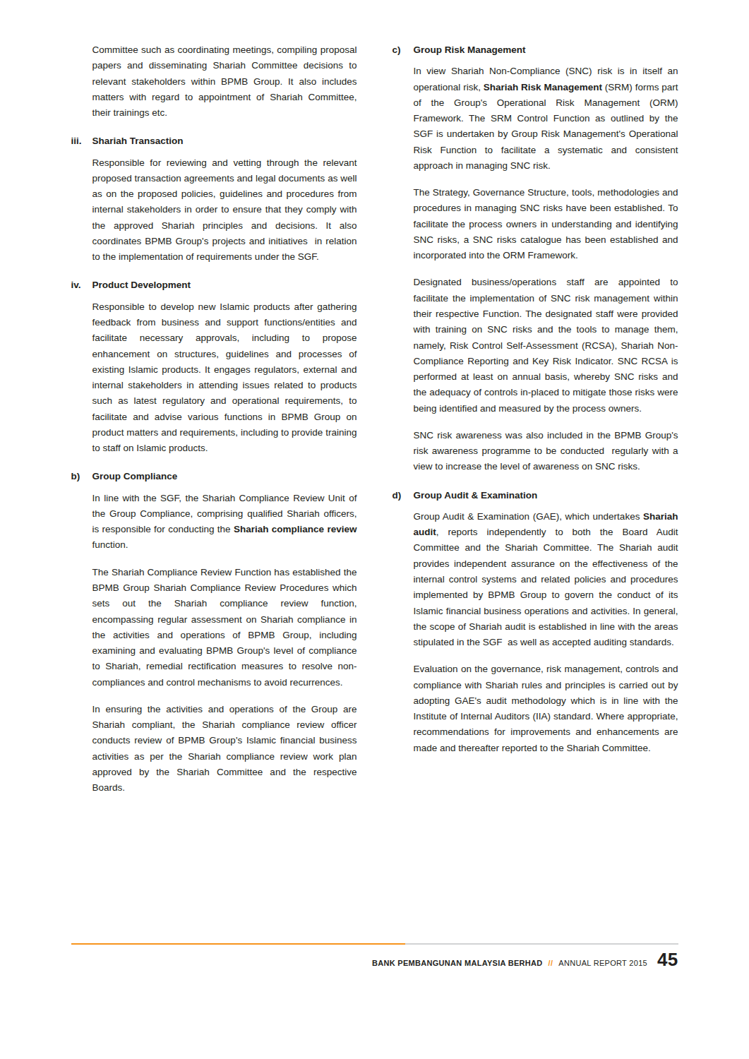Committee such as coordinating meetings, compiling proposal papers and disseminating Shariah Committee decisions to relevant stakeholders within BPMB Group. It also includes matters with regard to appointment of Shariah Committee, their trainings etc.
iii. Shariah Transaction
Responsible for reviewing and vetting through the relevant proposed transaction agreements and legal documents as well as on the proposed policies, guidelines and procedures from internal stakeholders in order to ensure that they comply with the approved Shariah principles and decisions. It also coordinates BPMB Group's projects and initiatives in relation to the implementation of requirements under the SGF.
iv. Product Development
Responsible to develop new Islamic products after gathering feedback from business and support functions/entities and facilitate necessary approvals, including to propose enhancement on structures, guidelines and processes of existing Islamic products. It engages regulators, external and internal stakeholders in attending issues related to products such as latest regulatory and operational requirements, to facilitate and advise various functions in BPMB Group on product matters and requirements, including to provide training to staff on Islamic products.
b) Group Compliance
In line with the SGF, the Shariah Compliance Review Unit of the Group Compliance, comprising qualified Shariah officers, is responsible for conducting the Shariah compliance review function.
The Shariah Compliance Review Function has established the BPMB Group Shariah Compliance Review Procedures which sets out the Shariah compliance review function, encompassing regular assessment on Shariah compliance in the activities and operations of BPMB Group, including examining and evaluating BPMB Group's level of compliance to Shariah, remedial rectification measures to resolve non-compliances and control mechanisms to avoid recurrences.
In ensuring the activities and operations of the Group are Shariah compliant, the Shariah compliance review officer conducts review of BPMB Group's Islamic financial business activities as per the Shariah compliance review work plan approved by the Shariah Committee and the respective Boards.
c) Group Risk Management
In view Shariah Non-Compliance (SNC) risk is in itself an operational risk, Shariah Risk Management (SRM) forms part of the Group's Operational Risk Management (ORM) Framework. The SRM Control Function as outlined by the SGF is undertaken by Group Risk Management's Operational Risk Function to facilitate a systematic and consistent approach in managing SNC risk.
The Strategy, Governance Structure, tools, methodologies and procedures in managing SNC risks have been established. To facilitate the process owners in understanding and identifying SNC risks, a SNC risks catalogue has been established and incorporated into the ORM Framework.
Designated business/operations staff are appointed to facilitate the implementation of SNC risk management within their respective Function. The designated staff were provided with training on SNC risks and the tools to manage them, namely, Risk Control Self-Assessment (RCSA), Shariah Non-Compliance Reporting and Key Risk Indicator. SNC RCSA is performed at least on annual basis, whereby SNC risks and the adequacy of controls in-placed to mitigate those risks were being identified and measured by the process owners.
SNC risk awareness was also included in the BPMB Group's risk awareness programme to be conducted regularly with a view to increase the level of awareness on SNC risks.
d) Group Audit & Examination
Group Audit & Examination (GAE), which undertakes Shariah audit, reports independently to both the Board Audit Committee and the Shariah Committee. The Shariah audit provides independent assurance on the effectiveness of the internal control systems and related policies and procedures implemented by BPMB Group to govern the conduct of its Islamic financial business operations and activities. In general, the scope of Shariah audit is established in line with the areas stipulated in the SGF as well as accepted auditing standards.
Evaluation on the governance, risk management, controls and compliance with Shariah rules and principles is carried out by adopting GAE's audit methodology which is in line with the Institute of Internal Auditors (IIA) standard. Where appropriate, recommendations for improvements and enhancements are made and thereafter reported to the Shariah Committee.
BANK PEMBANGUNAN MALAYSIA BERHAD // ANNUAL REPORT 2015 45